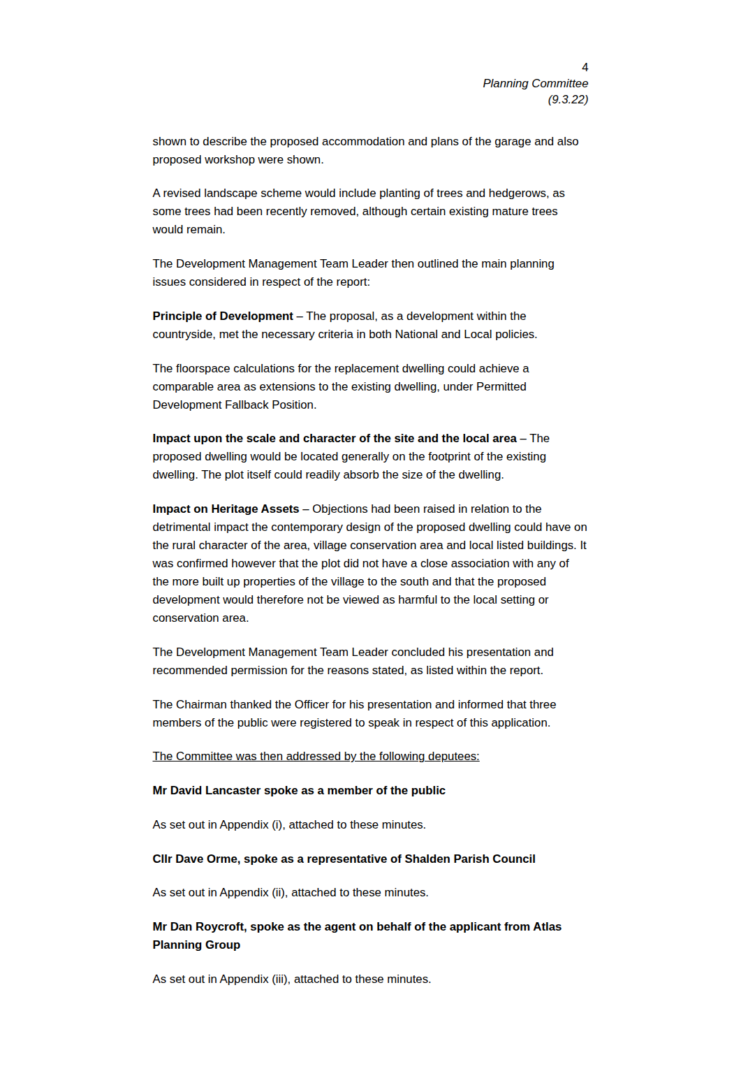4
Planning Committee
(9.3.22)
shown to describe the proposed accommodation and plans of the garage and also proposed workshop were shown.
A revised landscape scheme would include planting of trees and hedgerows, as some trees had been recently removed, although certain existing mature trees would remain.
The Development Management Team Leader then outlined the main planning issues considered in respect of the report:
Principle of Development – The proposal, as a development within the countryside, met the necessary criteria in both National and Local policies.
The floorspace calculations for the replacement dwelling could achieve a comparable area as extensions to the existing dwelling, under Permitted Development Fallback Position.
Impact upon the scale and character of the site and the local area – The proposed dwelling would be located generally on the footprint of the existing dwelling. The plot itself could readily absorb the size of the dwelling.
Impact on Heritage Assets – Objections had been raised in relation to the detrimental impact the contemporary design of the proposed dwelling could have on the rural character of the area, village conservation area and local listed buildings. It was confirmed however that the plot did not have a close association with any of the more built up properties of the village to the south and that the proposed development would therefore not be viewed as harmful to the local setting or conservation area.
The Development Management Team Leader concluded his presentation and recommended permission for the reasons stated, as listed within the report.
The Chairman thanked the Officer for his presentation and informed that three members of the public were registered to speak in respect of this application.
The Committee was then addressed by the following deputees:
Mr David Lancaster spoke as a member of the public
As set out in Appendix (i), attached to these minutes.
Cllr Dave Orme, spoke as a representative of Shalden Parish Council
As set out in Appendix (ii), attached to these minutes.
Mr Dan Roycroft, spoke as the agent on behalf of the applicant from Atlas Planning Group
As set out in Appendix (iii), attached to these minutes.